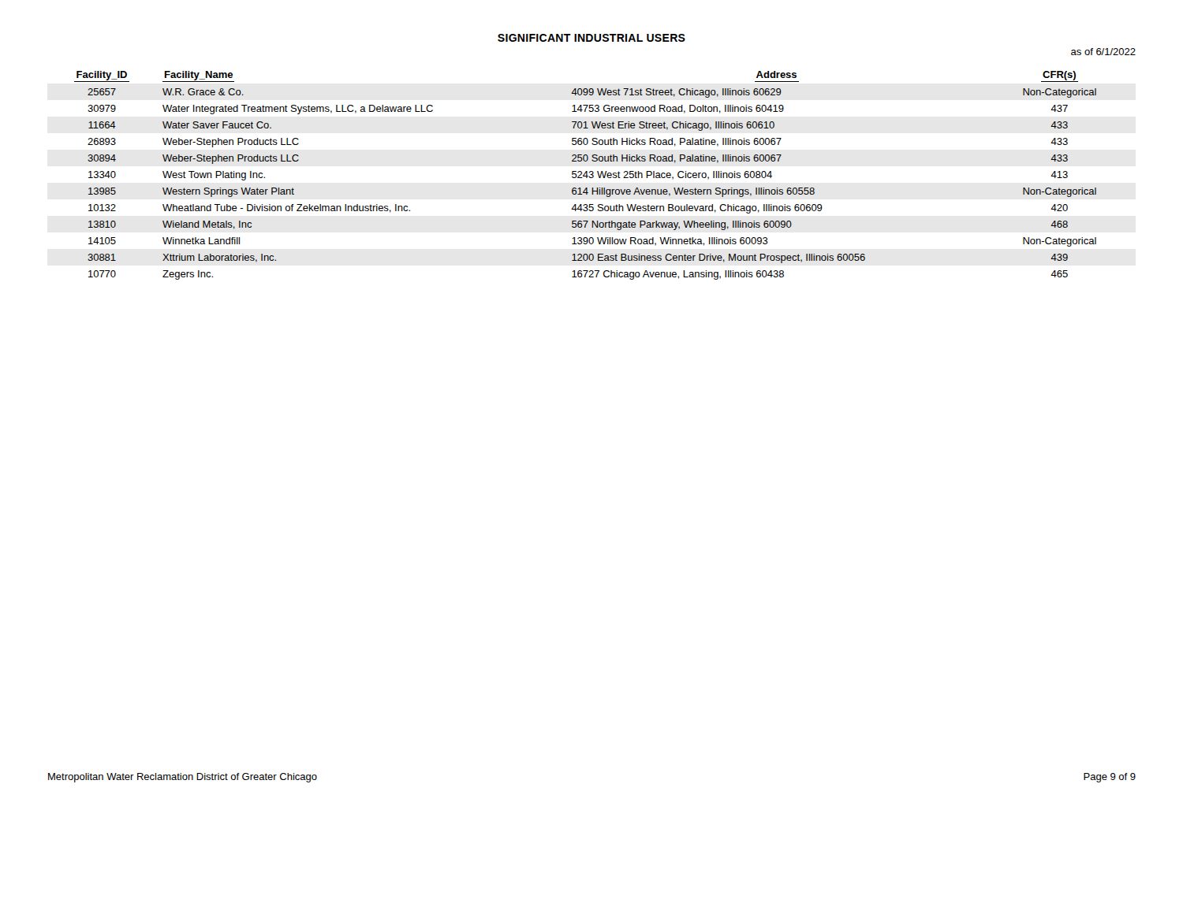SIGNIFICANT INDUSTRIAL USERS
as of 6/1/2022
| Facility_ID | Facility_Name | Address | CFR(s) |
| --- | --- | --- | --- |
| 25657 | W.R. Grace & Co. | 4099 West 71st Street, Chicago, Illinois 60629 | Non-Categorical |
| 30979 | Water Integrated Treatment Systems, LLC, a Delaware LLC | 14753 Greenwood Road, Dolton, Illinois 60419 | 437 |
| 11664 | Water Saver Faucet Co. | 701 West Erie Street, Chicago, Illinois 60610 | 433 |
| 26893 | Weber-Stephen Products LLC | 560 South Hicks Road, Palatine, Illinois 60067 | 433 |
| 30894 | Weber-Stephen Products LLC | 250 South Hicks Road, Palatine, Illinois 60067 | 433 |
| 13340 | West Town Plating Inc. | 5243 West 25th Place, Cicero, Illinois 60804 | 413 |
| 13985 | Western Springs Water Plant | 614 Hillgrove Avenue, Western Springs, Illinois 60558 | Non-Categorical |
| 10132 | Wheatland Tube - Division of Zekelman Industries, Inc. | 4435 South Western Boulevard, Chicago, Illinois 60609 | 420 |
| 13810 | Wieland Metals, Inc | 567 Northgate Parkway, Wheeling, Illinois 60090 | 468 |
| 14105 | Winnetka Landfill | 1390 Willow Road, Winnetka, Illinois 60093 | Non-Categorical |
| 30881 | Xttrium Laboratories, Inc. | 1200 East Business Center Drive, Mount Prospect, Illinois 60056 | 439 |
| 10770 | Zegers Inc. | 16727 Chicago Avenue, Lansing, Illinois 60438 | 465 |
Metropolitan Water Reclamation District of Greater Chicago
Page 9 of 9